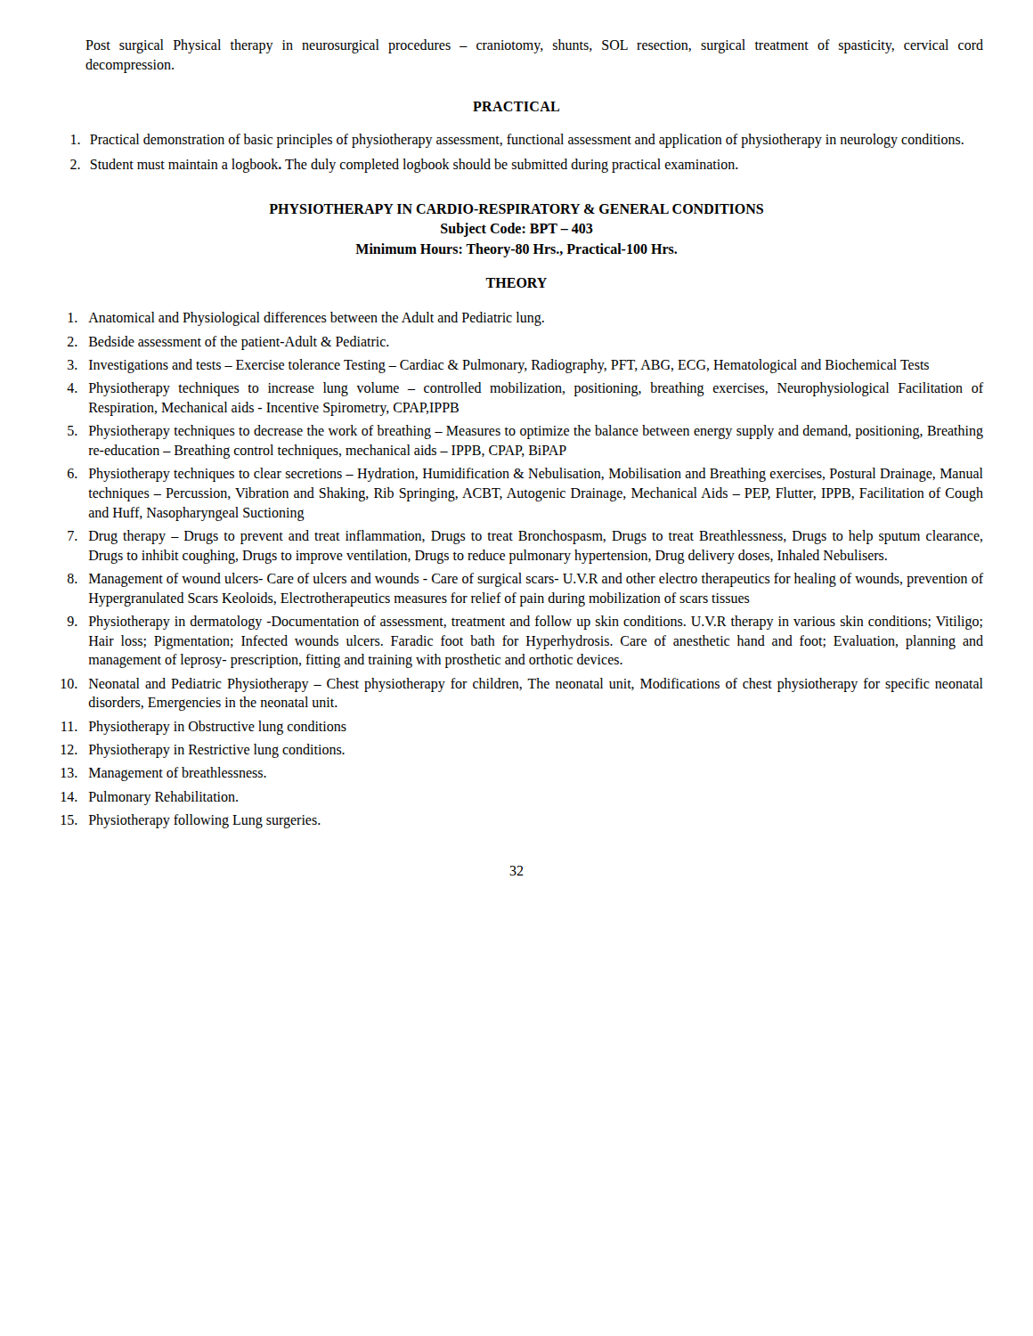Post surgical Physical therapy in neurosurgical procedures – craniotomy, shunts, SOL resection, surgical treatment of spasticity, cervical cord decompression.
PRACTICAL
Practical demonstration of basic principles of physiotherapy assessment, functional assessment and application of physiotherapy in neurology conditions.
Student must maintain a logbook. The duly completed logbook should be submitted during practical examination.
PHYSIOTHERAPY IN CARDIO-RESPIRATORY & GENERAL CONDITIONS
Subject Code: BPT – 403
Minimum Hours: Theory-80 Hrs., Practical-100 Hrs.
THEORY
Anatomical and Physiological differences between the Adult and Pediatric lung.
Bedside assessment of the patient-Adult & Pediatric.
Investigations and tests – Exercise tolerance Testing – Cardiac & Pulmonary, Radiography, PFT, ABG, ECG, Hematological and Biochemical Tests
Physiotherapy techniques to increase lung volume – controlled mobilization, positioning, breathing exercises, Neurophysiological Facilitation of Respiration, Mechanical aids - Incentive Spirometry, CPAP,IPPB
Physiotherapy techniques to decrease the work of breathing – Measures to optimize the balance between energy supply and demand, positioning, Breathing re-education – Breathing control techniques, mechanical aids – IPPB, CPAP, BiPAP
Physiotherapy techniques to clear secretions – Hydration, Humidification & Nebulisation, Mobilisation and Breathing exercises, Postural Drainage, Manual techniques – Percussion, Vibration and Shaking, Rib Springing, ACBT, Autogenic Drainage, Mechanical Aids – PEP, Flutter, IPPB, Facilitation of Cough and Huff, Nasopharyngeal Suctioning
Drug therapy – Drugs to prevent and treat inflammation, Drugs to treat Bronchospasm, Drugs to treat Breathlessness, Drugs to help sputum clearance, Drugs to inhibit coughing, Drugs to improve ventilation, Drugs to reduce pulmonary hypertension, Drug delivery doses, Inhaled Nebulisers.
Management of wound ulcers- Care of ulcers and wounds - Care of surgical scars- U.V.R and other electro therapeutics for healing of wounds, prevention of Hypergranulated Scars Keoloids, Electrotherapeutics measures for relief of pain during mobilization of scars tissues
Physiotherapy in dermatology -Documentation of assessment, treatment and follow up skin conditions. U.V.R therapy in various skin conditions; Vitiligo; Hair loss; Pigmentation; Infected wounds ulcers. Faradic foot bath for Hyperhydrosis. Care of anesthetic hand and foot; Evaluation, planning and management of leprosy- prescription, fitting and training with prosthetic and orthotic devices.
Neonatal and Pediatric Physiotherapy – Chest physiotherapy for children, The neonatal unit, Modifications of chest physiotherapy for specific neonatal disorders, Emergencies in the neonatal unit.
Physiotherapy in Obstructive lung conditions
Physiotherapy in Restrictive lung conditions.
Management of breathlessness.
Pulmonary Rehabilitation.
Physiotherapy following Lung surgeries.
32